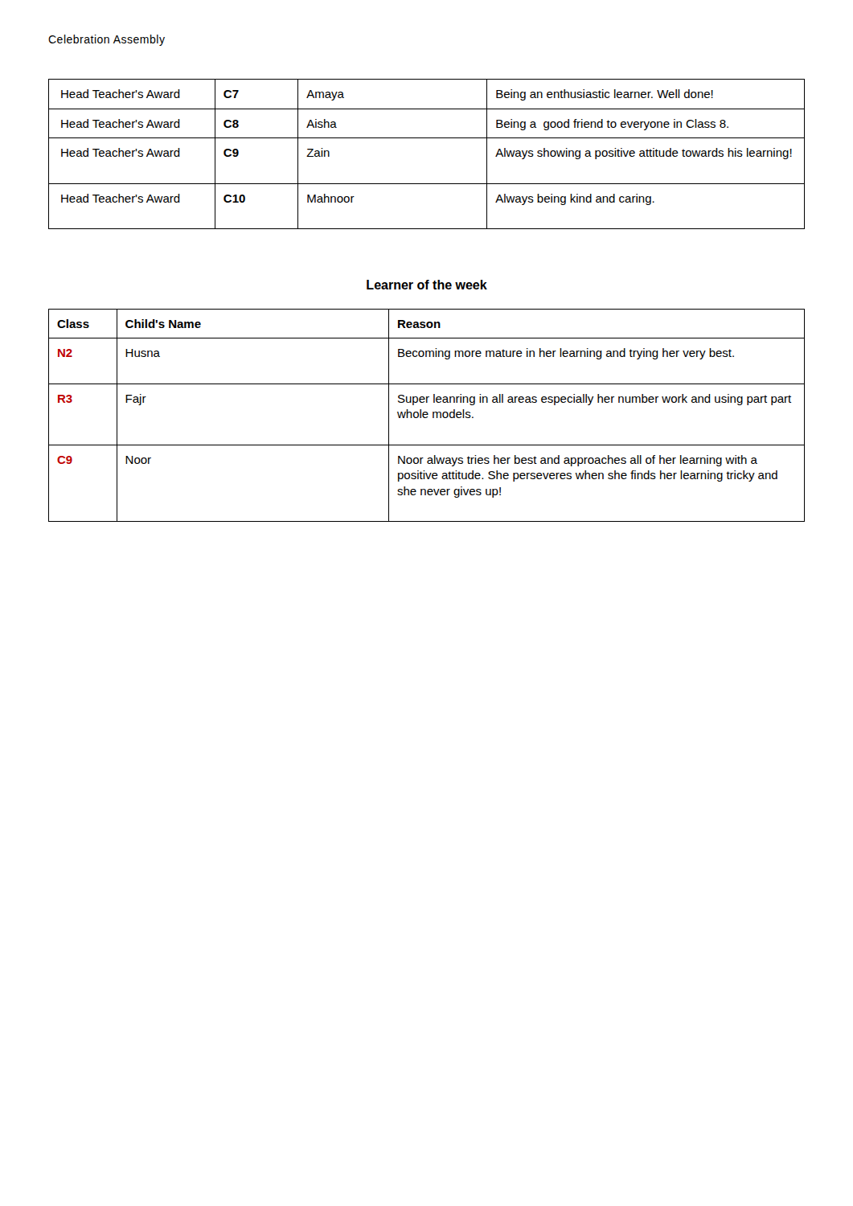Celebration Assembly
| Head Teacher's Award | C7 | Amaya | Being an enthusiastic learner. Well done! |
| Head Teacher's Award | C8 | Aisha | Being a good friend to everyone in Class 8. |
| Head Teacher's Award | C9 | Zain | Always showing a positive attitude towards his learning! |
| Head Teacher's Award | C10 | Mahnoor | Always being kind and caring. |
Learner of the week
| Class | Child's Name | Reason |
| --- | --- | --- |
| N2 | Husna | Becoming more mature in her learning and trying her very best. |
| R3 | Fajr | Super leanring in all areas especially her number work and using part part whole models. |
| C9 | Noor | Noor always tries her best and approaches all of her learning with a positive attitude. She perseveres when she finds her learning tricky and she never gives up! |